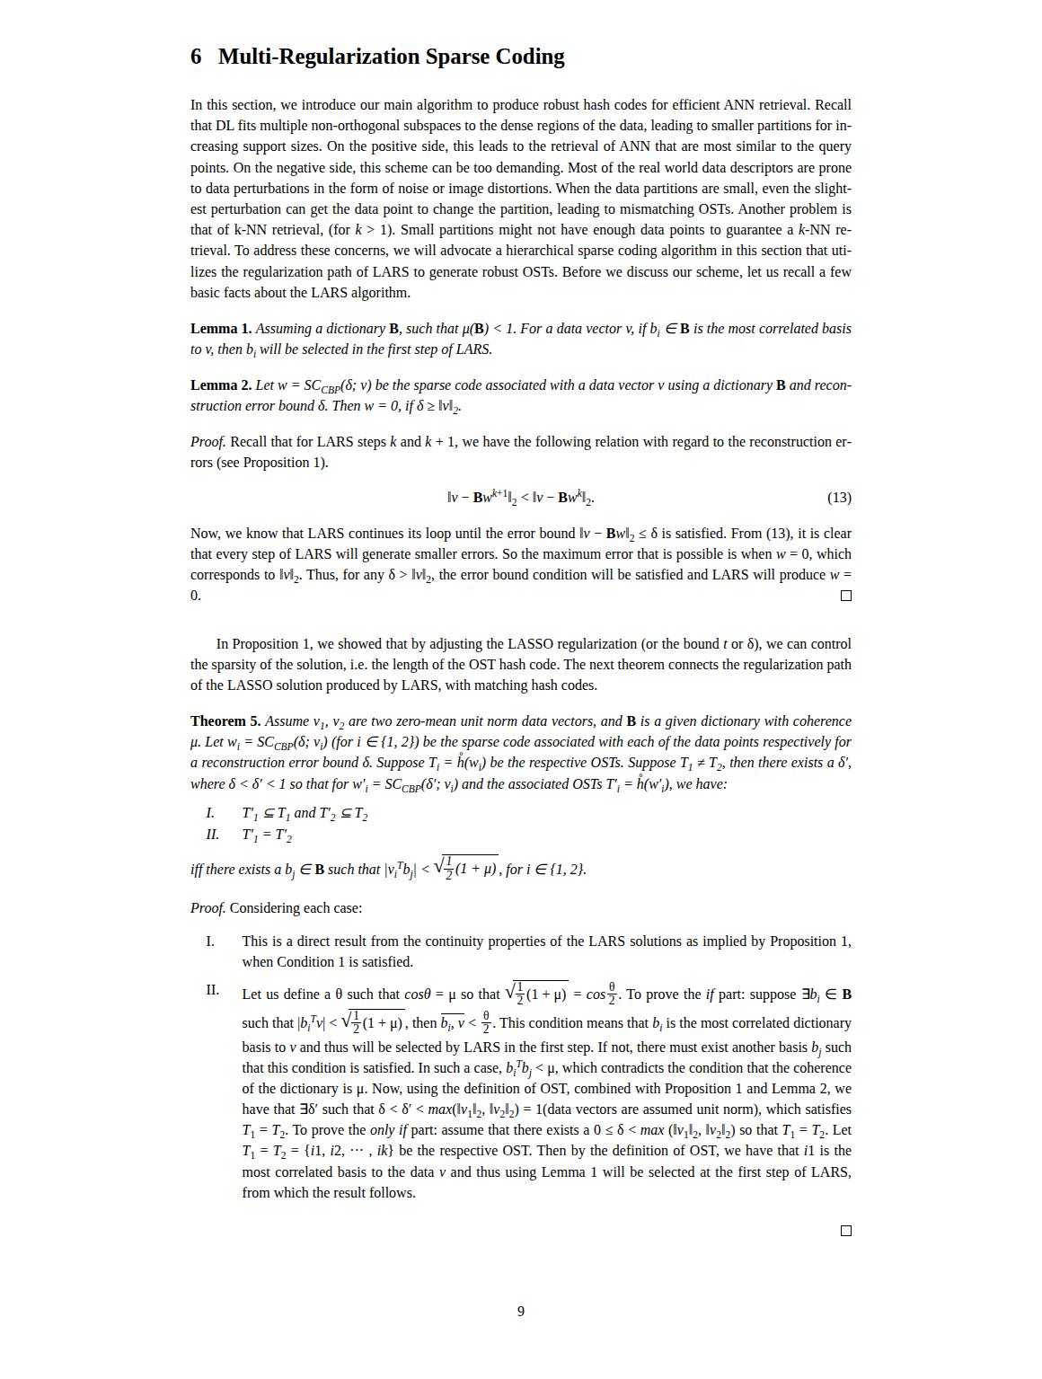6 Multi-Regularization Sparse Coding
In this section, we introduce our main algorithm to produce robust hash codes for efficient ANN retrieval. Recall that DL fits multiple non-orthogonal subspaces to the dense regions of the data, leading to smaller partitions for increasing support sizes. On the positive side, this leads to the retrieval of ANN that are most similar to the query points. On the negative side, this scheme can be too demanding. Most of the real world data descriptors are prone to data perturbations in the form of noise or image distortions. When the data partitions are small, even the slightest perturbation can get the data point to change the partition, leading to mismatching OSTs. Another problem is that of k-NN retrieval, (for k > 1). Small partitions might not have enough data points to guarantee a k-NN retrieval. To address these concerns, we will advocate a hierarchical sparse coding algorithm in this section that utilizes the regularization path of LARS to generate robust OSTs. Before we discuss our scheme, let us recall a few basic facts about the LARS algorithm.
Lemma 1. Assuming a dictionary B, such that μ(B) < 1. For a data vector v, if bi ∈ B is the most correlated basis to v, then bi will be selected in the first step of LARS.
Lemma 2. Let w = SCCBP(δ; v) be the sparse code associated with a data vector v using a dictionary B and reconstruction error bound δ. Then w = 0, if δ ≥ ‖v‖2.
Proof. Recall that for LARS steps k and k + 1, we have the following relation with regard to the reconstruction errors (see Proposition 1).
‖v − Bwk+1‖2 < ‖v − Bwk‖2. (13)
Now, we know that LARS continues its loop until the error bound ‖v − Bw‖2 ≤ δ is satisfied. From (13), it is clear that every step of LARS will generate smaller errors. So the maximum error that is possible is when w = 0, which corresponds to ‖v‖2. Thus, for any δ > ‖v‖2, the error bound condition will be satisfied and LARS will produce w = 0.
In Proposition 1, we showed that by adjusting the LASSO regularization (or the bound t or δ), we can control the sparsity of the solution, i.e. the length of the OST hash code. The next theorem connects the regularization path of the LASSO solution produced by LARS, with matching hash codes.
Theorem 5. Assume v1, v2 are two zero-mean unit norm data vectors, and B is a given dictionary with coherence μ. Let wi = SCCBP(δ; vi) (for i ∈ {1, 2}) be the sparse code associated with each of the data points respectively for a reconstruction error bound δ. Suppose Ti = h̊(wi) be the respective OSTs. Suppose T1 ≠ T2, then there exists a δ′, where δ < δ′ < 1 so that for w′i = SCCBP(δ′; vi) and the associated OSTs T′i = h̊(w′i), we have:
T′1 ⊆ T1 and T′2 ⊆ T2
T′1 = T′2
iff there exists a bj ∈ B such that |viTbj| < 12(1 + μ), for i ∈ {1, 2}.
Proof. Considering each case:
This is a direct result from the continuity properties of the LARS solutions as implied by Proposition 1, when Condition 1 is satisfied.
Let us define a θ such that cosθ = μ so that 12(1 + μ) = cos θ 2. To prove the if part: suppose ∃bi ∈ B such that |biTv| < 12(1 + μ), then bi, v < θ 2. This condition means that bi is the most correlated dictionary basis to v and thus will be selected by LARS in the first step. If not, there must exist another basis bj such that this condition is satisfied. In such a case, biTbj < μ, which contradicts the condition that the coherence of the dictionary is μ. Now, using the definition of OST, combined with Proposition 1 and Lemma 2, we have that ∃δ′ such that δ < δ′ < max(‖v1‖2, ‖v2‖2) = 1(data vectors are assumed unit norm), which satisfies T1 = T2. To prove the only if part: assume that there exists a 0 ≤ δ < max (‖v1‖2, ‖v2‖2) so that T1 = T2. Let T1 = T2 = {i1, i2, ··· , ik} be the respective OST. Then by the definition of OST, we have that i1 is the most correlated basis to the data v and thus using Lemma 1 will be selected at the first step of LARS, from which the result follows.
9